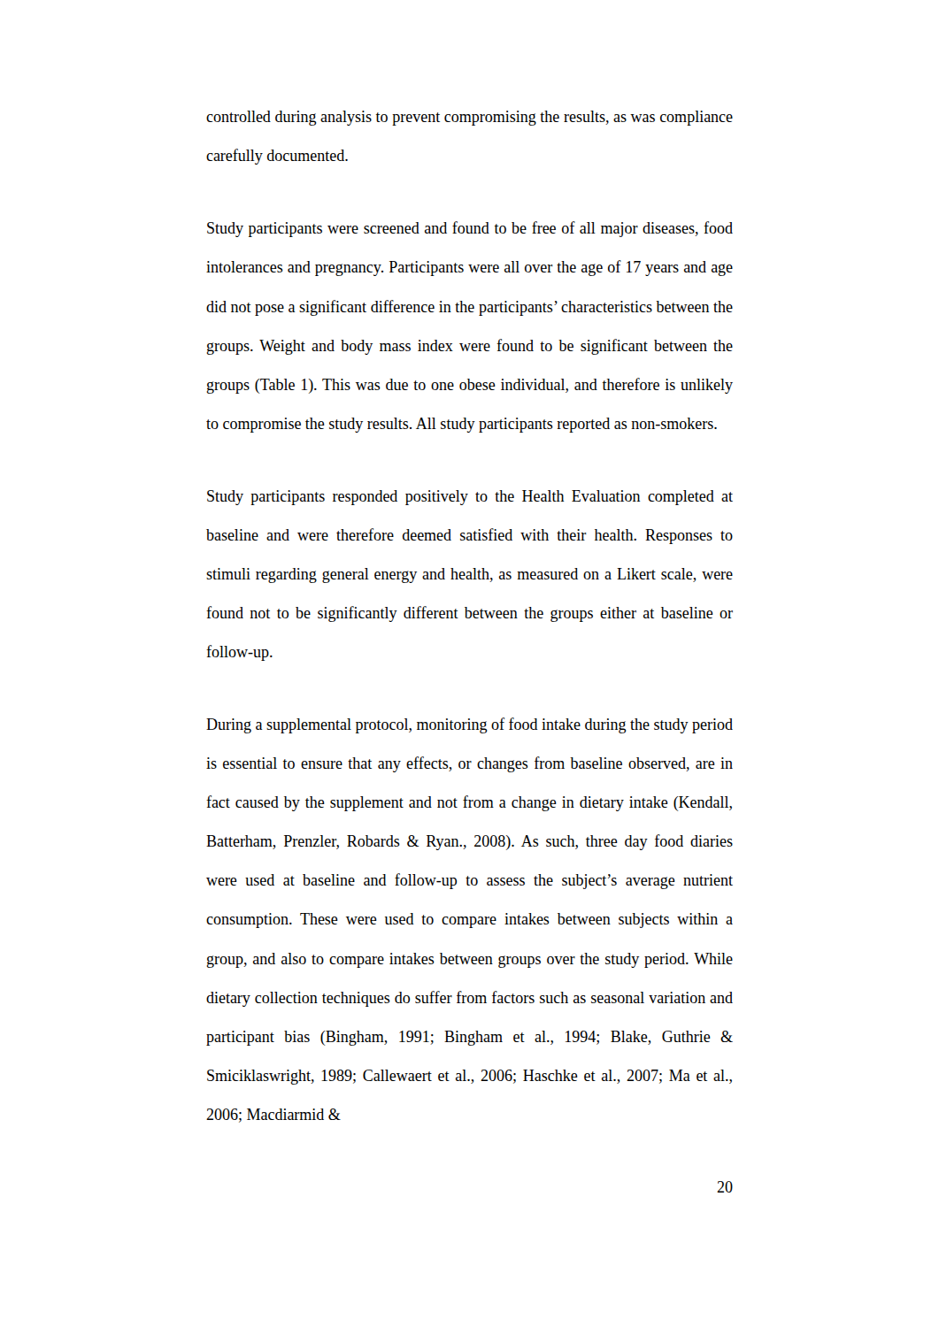controlled during analysis to prevent compromising the results, as was compliance carefully documented.
Study participants were screened and found to be free of all major diseases, food intolerances and pregnancy. Participants were all over the age of 17 years and age did not pose a significant difference in the participants’ characteristics between the groups. Weight and body mass index were found to be significant between the groups (Table 1). This was due to one obese individual, and therefore is unlikely to compromise the study results. All study participants reported as non-smokers.
Study participants responded positively to the Health Evaluation completed at baseline and were therefore deemed satisfied with their health. Responses to stimuli regarding general energy and health, as measured on a Likert scale, were found not to be significantly different between the groups either at baseline or follow-up.
During a supplemental protocol, monitoring of food intake during the study period is essential to ensure that any effects, or changes from baseline observed, are in fact caused by the supplement and not from a change in dietary intake (Kendall, Batterham, Prenzler, Robards & Ryan., 2008). As such, three day food diaries were used at baseline and follow-up to assess the subject’s average nutrient consumption. These were used to compare intakes between subjects within a group, and also to compare intakes between groups over the study period. While dietary collection techniques do suffer from factors such as seasonal variation and participant bias (Bingham, 1991; Bingham et al., 1994; Blake, Guthrie & Smiciklaswright, 1989; Callewaert et al., 2006; Haschke et al., 2007; Ma et al., 2006; Macdiarmid &
20